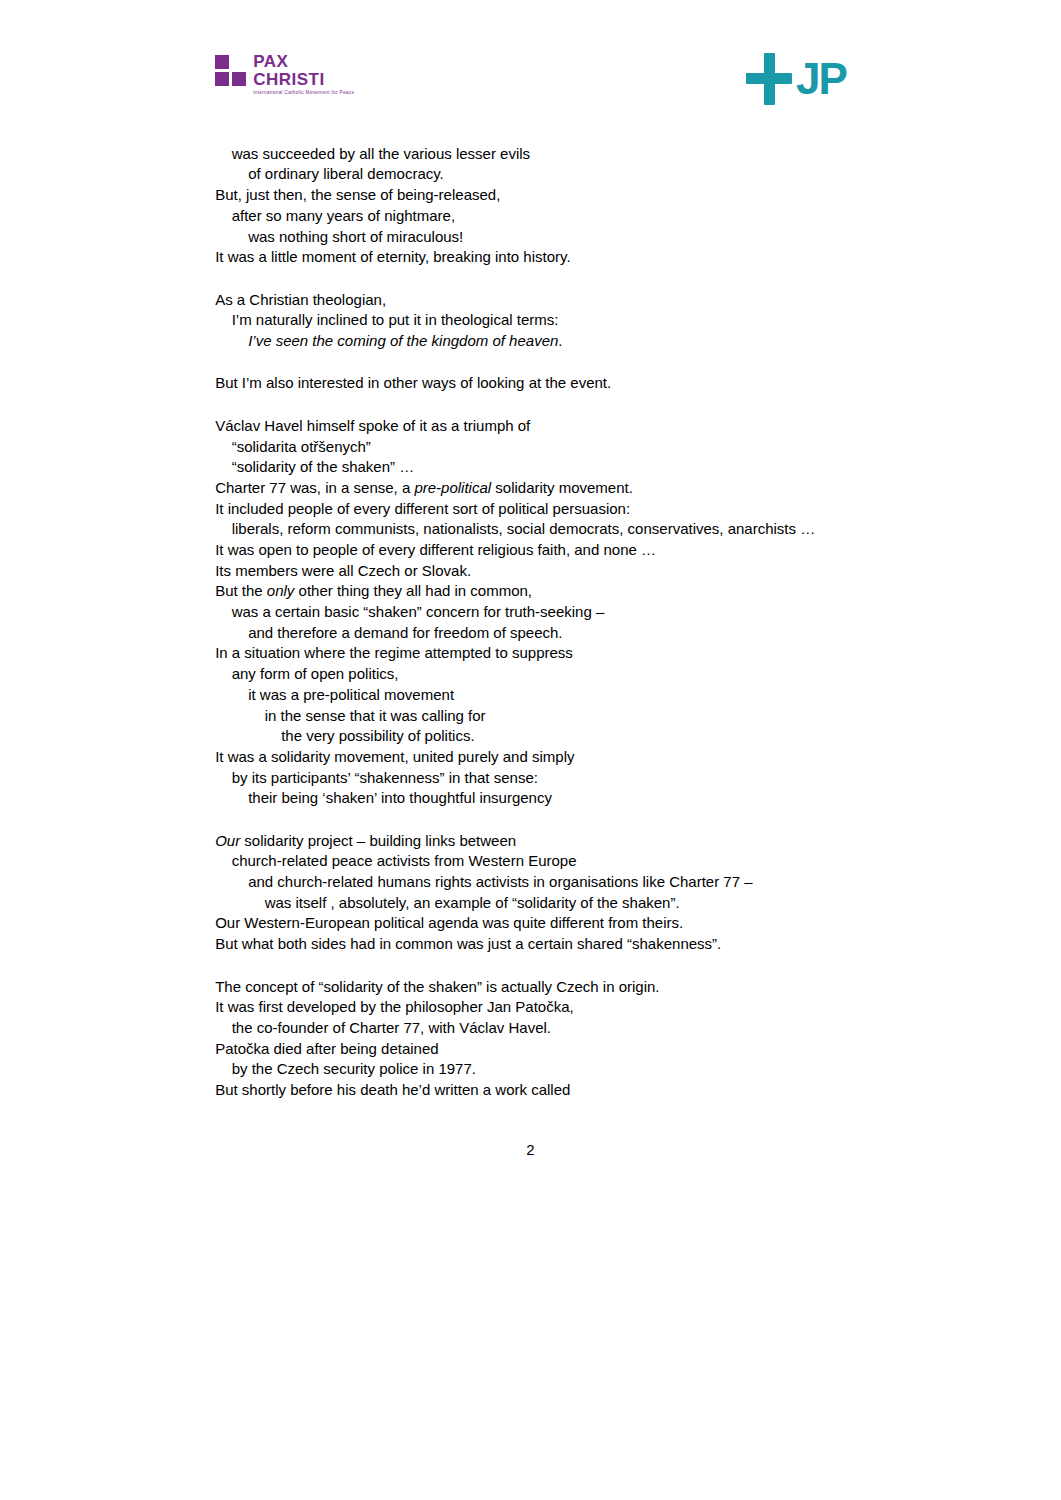PAX
CHRISTI
International Catholic Movement for Peace
JP
was succeeded by all the various lesser evils
of ordinary liberal democracy.
But, just then, the sense of being-released,
after so many years of nightmare,
was nothing short of miraculous!
It was a little moment of eternity, breaking into history.
As a Christian theologian,
I’m naturally inclined to put it in theological terms:
I’ve seen the coming of the kingdom of heaven.
But I’m also interested in other ways of looking at the event.
Václav Havel himself spoke of it as a triumph of
“solidarita otřšenych”
“solidarity of the shaken” …
Charter 77 was, in a sense, a pre-political solidarity movement.
It included people of every different sort of political persuasion:
liberals, reform communists, nationalists, social democrats, conservatives, anarchists …
It was open to people of every different religious faith, and none …
Its members were all Czech or Slovak.
But the only other thing they all had in common,
was a certain basic “shaken” concern for truth-seeking –
and therefore a demand for freedom of speech.
In a situation where the regime attempted to suppress
any form of open politics,
it was a pre-political movement
in the sense that it was calling for
the very possibility of politics.
It was a solidarity movement, united purely and simply
by its participants’ “shakenness” in that sense:
their being ‘shaken’ into thoughtful insurgency
Our solidarity project – building links between
church-related peace activists from Western Europe
and church-related humans rights activists in organisations like Charter 77 –
was itself , absolutely, an example of “solidarity of the shaken”.
Our Western-European political agenda was quite different from theirs.
But what both sides had in common was just a certain shared “shakenness”.
The concept of “solidarity of the shaken” is actually Czech in origin.
It was first developed by the philosopher Jan Patočka,
the co-founder of Charter 77, with Václav Havel.
Patočka died after being detained
by the Czech security police in 1977.
But shortly before his death he’d written a work called
2